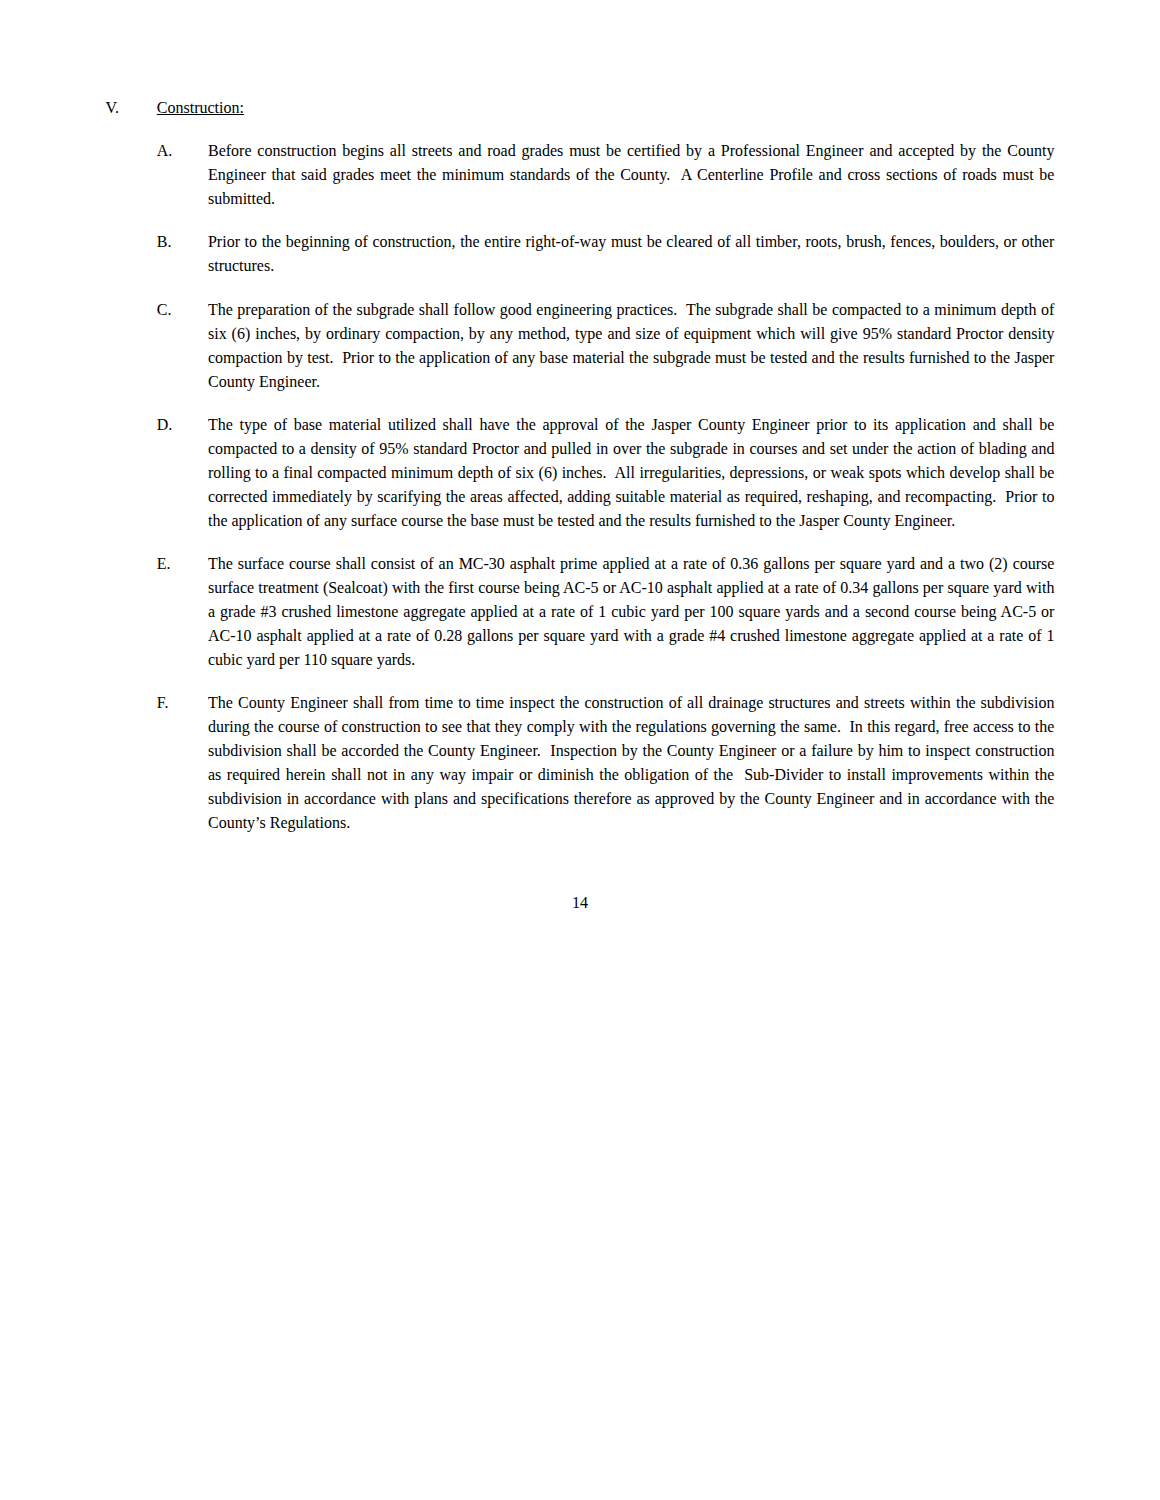V. Construction:
A. Before construction begins all streets and road grades must be certified by a Professional Engineer and accepted by the County Engineer that said grades meet the minimum standards of the County. A Centerline Profile and cross sections of roads must be submitted.
B. Prior to the beginning of construction, the entire right-of-way must be cleared of all timber, roots, brush, fences, boulders, or other structures.
C. The preparation of the subgrade shall follow good engineering practices. The subgrade shall be compacted to a minimum depth of six (6) inches, by ordinary compaction, by any method, type and size of equipment which will give 95% standard Proctor density compaction by test. Prior to the application of any base material the subgrade must be tested and the results furnished to the Jasper County Engineer.
D. The type of base material utilized shall have the approval of the Jasper County Engineer prior to its application and shall be compacted to a density of 95% standard Proctor and pulled in over the subgrade in courses and set under the action of blading and rolling to a final compacted minimum depth of six (6) inches. All irregularities, depressions, or weak spots which develop shall be corrected immediately by scarifying the areas affected, adding suitable material as required, reshaping, and recompacting. Prior to the application of any surface course the base must be tested and the results furnished to the Jasper County Engineer.
E. The surface course shall consist of an MC-30 asphalt prime applied at a rate of 0.36 gallons per square yard and a two (2) course surface treatment (Sealcoat) with the first course being AC-5 or AC-10 asphalt applied at a rate of 0.34 gallons per square yard with a grade #3 crushed limestone aggregate applied at a rate of 1 cubic yard per 100 square yards and a second course being AC-5 or AC-10 asphalt applied at a rate of 0.28 gallons per square yard with a grade #4 crushed limestone aggregate applied at a rate of 1 cubic yard per 110 square yards.
F. The County Engineer shall from time to time inspect the construction of all drainage structures and streets within the subdivision during the course of construction to see that they comply with the regulations governing the same. In this regard, free access to the subdivision shall be accorded the County Engineer. Inspection by the County Engineer or a failure by him to inspect construction as required herein shall not in any way impair or diminish the obligation of the Sub-Divider to install improvements within the subdivision in accordance with plans and specifications therefore as approved by the County Engineer and in accordance with the County’s Regulations.
14